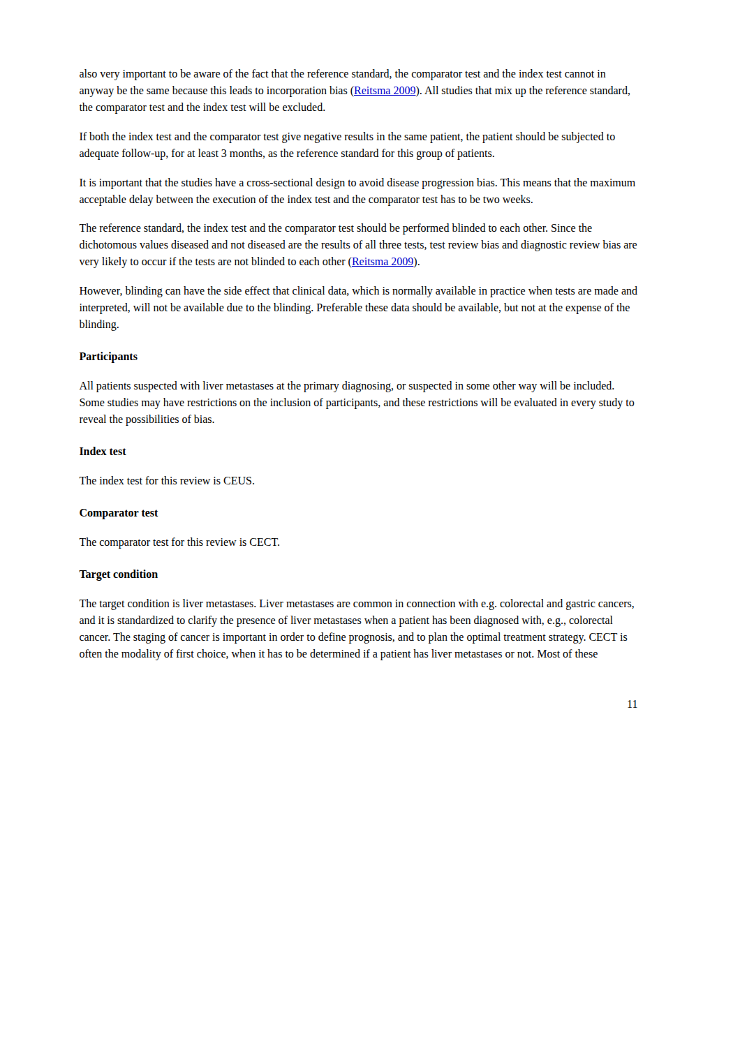also very important to be aware of the fact that the reference standard, the comparator test and the index test cannot in anyway be the same because this leads to incorporation bias (Reitsma 2009). All studies that mix up the reference standard, the comparator test and the index test will be excluded.
If both the index test and the comparator test give negative results in the same patient, the patient should be subjected to adequate follow-up, for at least 3 months, as the reference standard for this group of patients.
It is important that the studies have a cross-sectional design to avoid disease progression bias. This means that the maximum acceptable delay between the execution of the index test and the comparator test has to be two weeks.
The reference standard, the index test and the comparator test should be performed blinded to each other. Since the dichotomous values diseased and not diseased are the results of all three tests, test review bias and diagnostic review bias are very likely to occur if the tests are not blinded to each other (Reitsma 2009).
However, blinding can have the side effect that clinical data, which is normally available in practice when tests are made and interpreted, will not be available due to the blinding. Preferable these data should be available, but not at the expense of the blinding.
Participants
All patients suspected with liver metastases at the primary diagnosing, or suspected in some other way will be included. Some studies may have restrictions on the inclusion of participants, and these restrictions will be evaluated in every study to reveal the possibilities of bias.
Index test
The index test for this review is CEUS.
Comparator test
The comparator test for this review is CECT.
Target condition
The target condition is liver metastases. Liver metastases are common in connection with e.g. colorectal and gastric cancers, and it is standardized to clarify the presence of liver metastases when a patient has been diagnosed with, e.g., colorectal cancer. The staging of cancer is important in order to define prognosis, and to plan the optimal treatment strategy. CECT is often the modality of first choice, when it has to be determined if a patient has liver metastases or not. Most of these
11